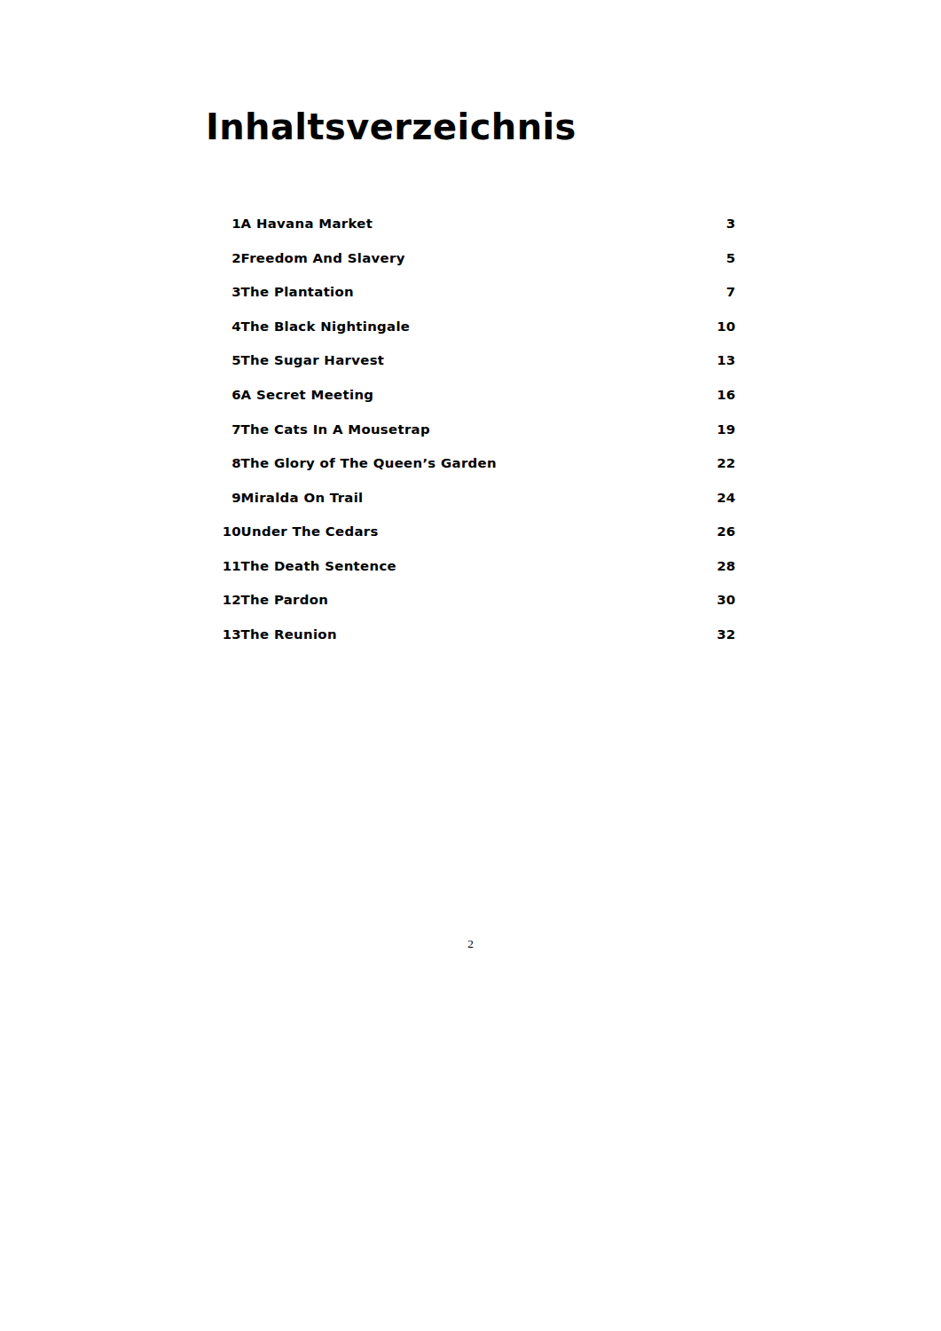Inhaltsverzeichnis
| 1 | A Havana Market | 3 |
| 2 | Freedom And Slavery | 5 |
| 3 | The Plantation | 7 |
| 4 | The Black Nightingale | 10 |
| 5 | The Sugar Harvest | 13 |
| 6 | A Secret Meeting | 16 |
| 7 | The Cats In A Mousetrap | 19 |
| 8 | The Glory of The Queen’s Garden | 22 |
| 9 | Miralda On Trail | 24 |
| 10 | Under The Cedars | 26 |
| 11 | The Death Sentence | 28 |
| 12 | The Pardon | 30 |
| 13 | The Reunion | 32 |
2